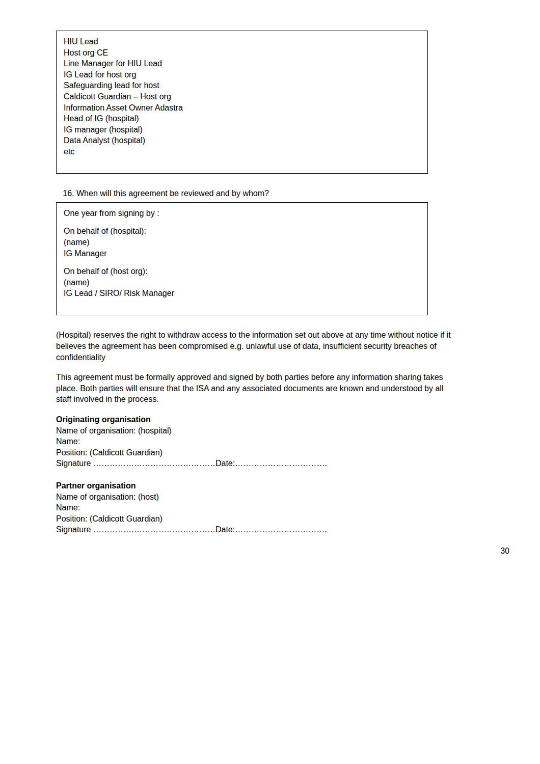HIU Lead
Host org CE
Line Manager for HIU Lead
IG Lead for host org
Safeguarding lead for host
Caldicott Guardian – Host org
Information Asset Owner Adastra
Head of IG (hospital)
IG manager (hospital)
Data Analyst (hospital)
etc
When will this agreement be reviewed and by whom?
One year from signing by :
On behalf of (hospital):
(name)
IG Manager
On behalf of (host org):
(name)
IG Lead / SIRO/ Risk Manager
(Hospital) reserves the right to withdraw access to the information set out above at any time without notice if it believes the agreement has been compromised e.g. unlawful use of data, insufficient security breaches of confidentiality
This agreement must be formally approved and signed by both parties before any information sharing takes place. Both parties will ensure that the ISA and any associated documents are known and understood by all staff involved in the process.
Originating organisation
Name of organisation: (hospital)
Name:
Position: (Caldicott Guardian)
Signature ………………………………………Date:…………………………….
Partner organisation
Name of organisation: (host)
Name:
Position: (Caldicott Guardian)
Signature ………………………………………Date:…………………………….
30